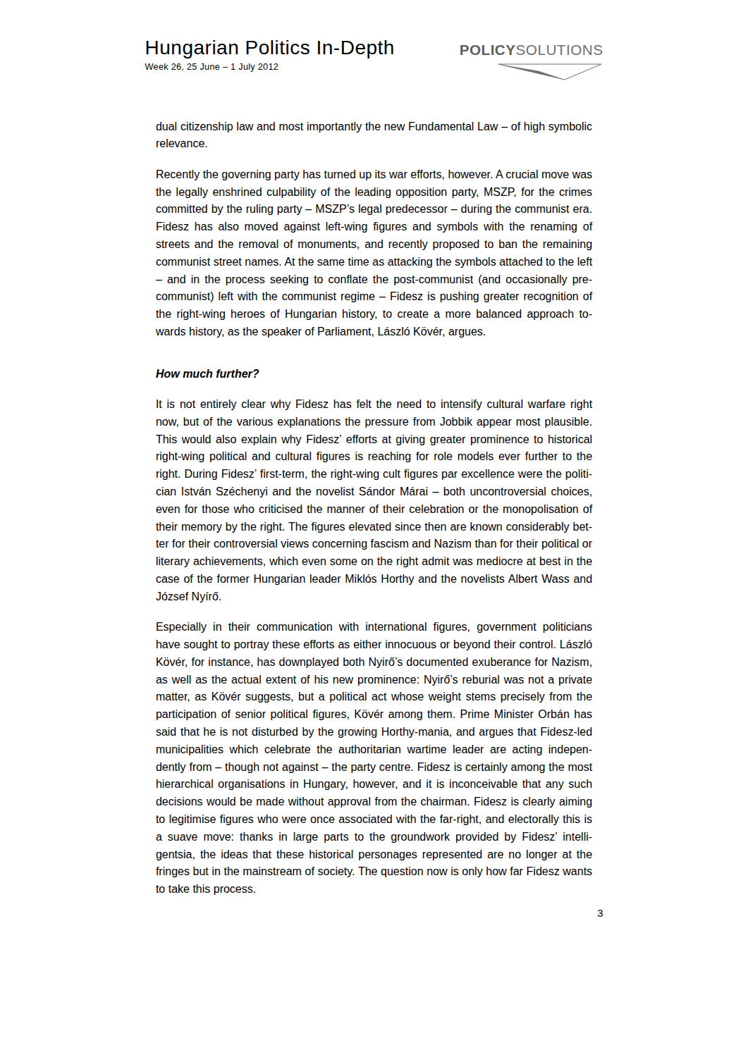Hungarian Politics In-Depth
Week 26, 25 June – 1 July 2012
POLICYSOLUTIONS
dual citizenship law and most importantly the new Fundamental Law – of high symbolic relevance.
Recently the governing party has turned up its war efforts, however. A crucial move was the legally enshrined culpability of the leading opposition party, MSZP, for the crimes committed by the ruling party – MSZP’s legal predecessor – during the communist era. Fidesz has also moved against left-wing figures and symbols with the renaming of streets and the removal of monuments, and recently proposed to ban the remaining communist street names. At the same time as attacking the symbols attached to the left – and in the process seeking to conflate the post-communist (and occasionally pre-communist) left with the communist regime – Fidesz is pushing greater recognition of the right-wing heroes of Hungarian history, to create a more balanced approach towards history, as the speaker of Parliament, László Kövér, argues.
How much further?
It is not entirely clear why Fidesz has felt the need to intensify cultural warfare right now, but of the various explanations the pressure from Jobbik appear most plausible. This would also explain why Fidesz’ efforts at giving greater prominence to historical right-wing political and cultural figures is reaching for role models ever further to the right. During Fidesz’ first-term, the right-wing cult figures par excellence were the politician István Széchenyi and the novelist Sándor Márai – both uncontroversial choices, even for those who criticised the manner of their celebration or the monopolisation of their memory by the right. The figures elevated since then are known considerably better for their controversial views concerning fascism and Nazism than for their political or literary achievements, which even some on the right admit was mediocre at best in the case of the former Hungarian leader Miklós Horthy and the novelists Albert Wass and József Nyírő.
Especially in their communication with international figures, government politicians have sought to portray these efforts as either innocuous or beyond their control. László Kövér, for instance, has downplayed both Nyirő’s documented exuberance for Nazism, as well as the actual extent of his new prominence: Nyirő’s reburial was not a private matter, as Kövér suggests, but a political act whose weight stems precisely from the participation of senior political figures, Kövér among them. Prime Minister Orbán has said that he is not disturbed by the growing Horthy-mania, and argues that Fidesz-led municipalities which celebrate the authoritarian wartime leader are acting independently from – though not against – the party centre. Fidesz is certainly among the most hierarchical organisations in Hungary, however, and it is inconceivable that any such decisions would be made without approval from the chairman. Fidesz is clearly aiming to legitimise figures who were once associated with the far-right, and electorally this is a suave move: thanks in large parts to the groundwork provided by Fidesz’ intelligentsia, the ideas that these historical personages represented are no longer at the fringes but in the mainstream of society. The question now is only how far Fidesz wants to take this process.
3